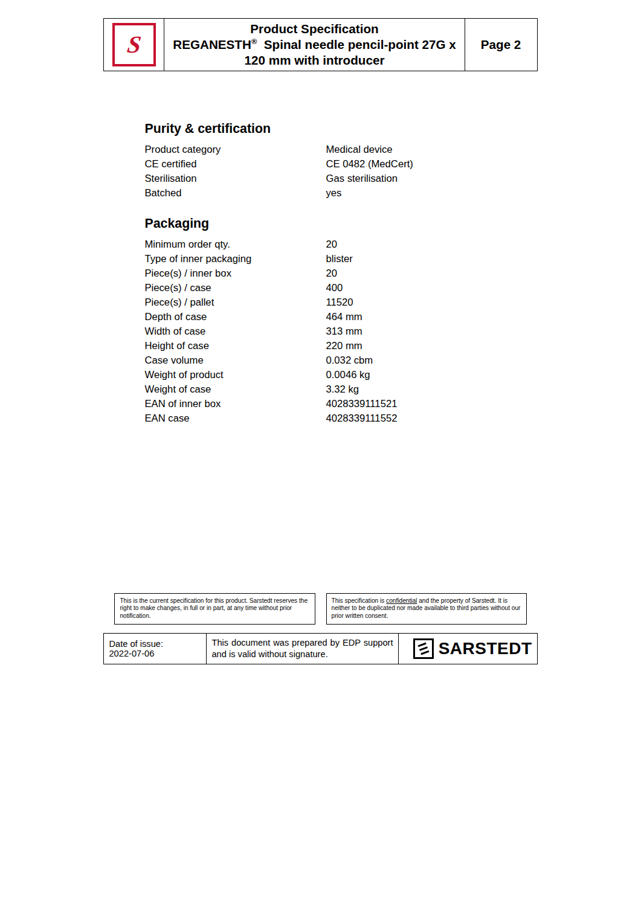S
Product Specification
REGANESTH® Spinal needle pencil-point 27G x 120 mm with introducer
Page 2
Purity & certification
| Product category | Medical device |
| CE certified | CE 0482 (MedCert) |
| Sterilisation | Gas sterilisation |
| Batched | yes |
Packaging
| Minimum order qty. | 20 |
| Type of inner packaging | blister |
| Piece(s) / inner box | 20 |
| Piece(s) / case | 400 |
| Piece(s) / pallet | 11520 |
| Depth of case | 464 mm |
| Width of case | 313 mm |
| Height of case | 220 mm |
| Case volume | 0.032 cbm |
| Weight of product | 0.0046 kg |
| Weight of case | 3.32 kg |
| EAN of inner box | 4028339111521 |
| EAN case | 4028339111552 |
This is the current specification for this product. Sarstedt reserves the right to make changes, in full or in part, at any time without prior notification.
This specification is confidential and the property of Sarstedt. It is neither to be duplicated nor made available to third parties without our prior written consent.
Date of issue:
2022-07-06
This document was prepared by EDP support and is valid without signature.
SARSTEDT